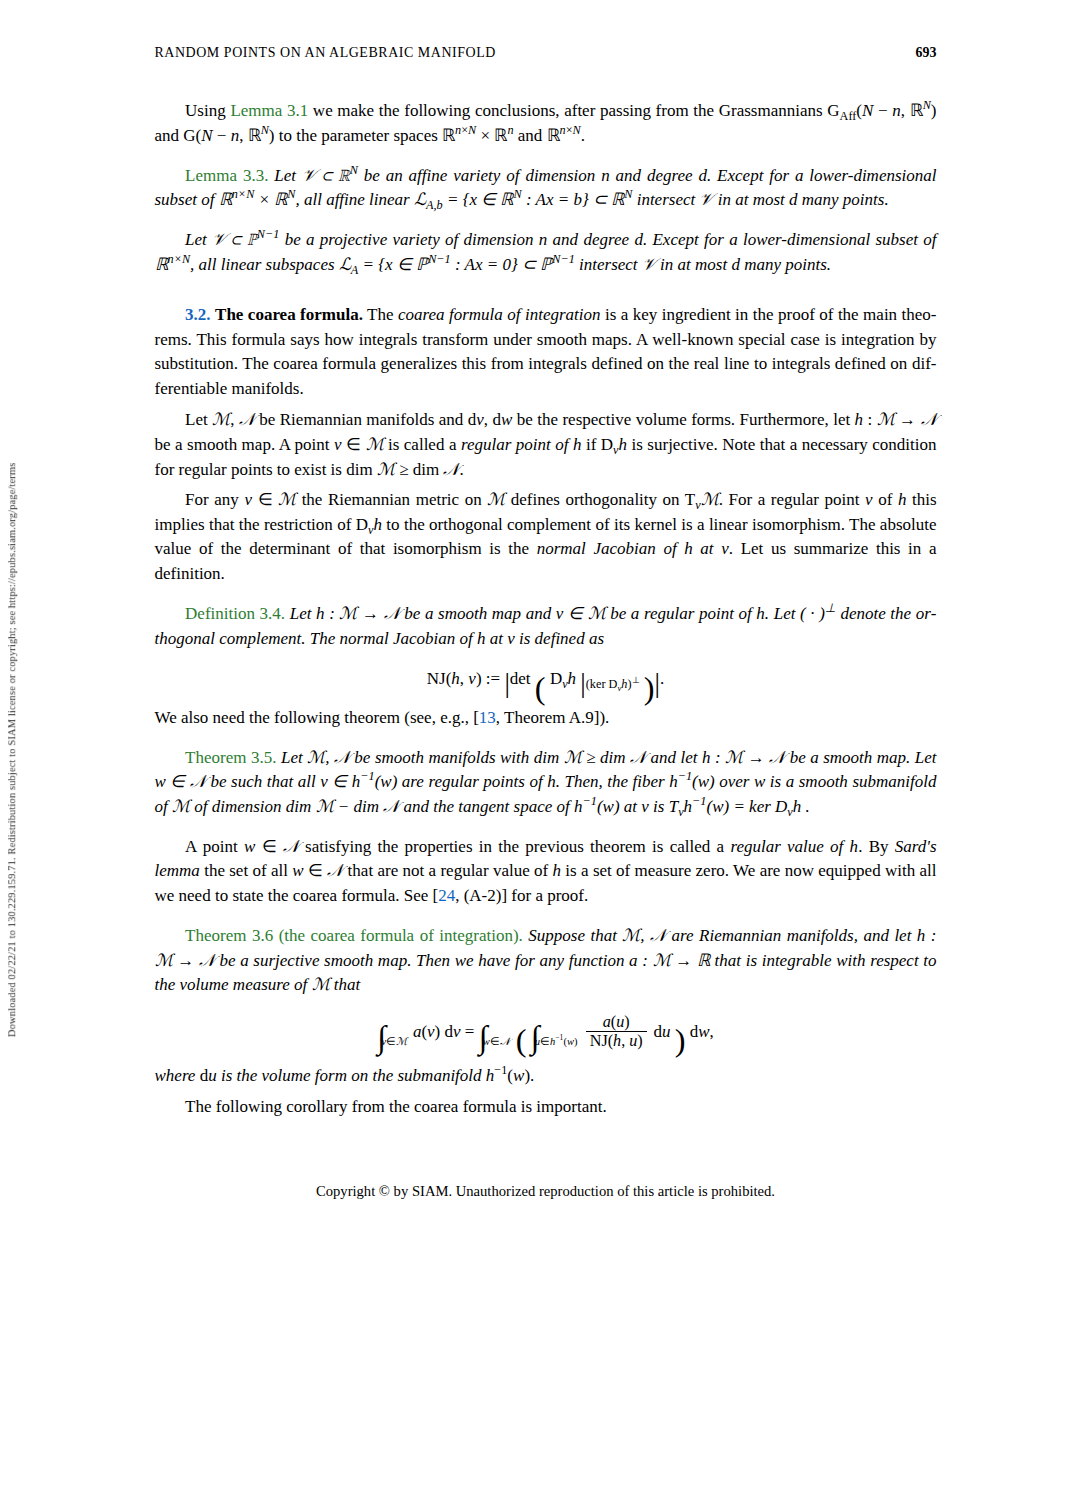Downloaded 02/22/21 to 130.229.159.71. Redistribution subject to SIAM license or copyright; see https://epubs.siam.org/page/terms
Random points on an algebraic manifold 693
Using Lemma 3.1 we make the following conclusions, after passing from the Grassmannians GAff(N − n, ℝN) and G(N − n, ℝN) to the parameter spaces ℝn×N × ℝn and ℝn×N.
Lemma 3.3. Let 𝒱 ⊂ ℝN be an affine variety of dimension n and degree d. Except for a lower-dimensional subset of ℝn×N × ℝN, all affine linear ℒA,b = {x ∈ ℝN : Ax = b} ⊂ ℝN intersect 𝒱 in at most d many points.
Let 𝒱 ⊂ ℙN−1 be a projective variety of dimension n and degree d. Except for a lower-dimensional subset of ℝn×N, all linear subspaces ℒA = {x ∈ ℙN−1 : Ax = 0} ⊂ ℙN−1 intersect 𝒱 in at most d many points.
3.2. The coarea formula. The coarea formula of integration is a key ingredient in the proof of the main theorems. This formula says how integrals transform under smooth maps. A well-known special case is integration by substitution. The coarea formula generalizes this from integrals defined on the real line to integrals defined on differentiable manifolds.
Let ℳ, 𝒩 be Riemannian manifolds and dv, dw be the respective volume forms. Furthermore, let h : ℳ → 𝒩 be a smooth map. A point v ∈ ℳ is called a regular point of h if Dvh is surjective. Note that a necessary condition for regular points to exist is dim ℳ ≥ dim 𝒩.
For any v ∈ ℳ the Riemannian metric on ℳ defines orthogonality on Tvℳ. For a regular point v of h this implies that the restriction of Dvh to the orthogonal complement of its kernel is a linear isomorphism. The absolute value of the determinant of that isomorphism is the normal Jacobian of h at v. Let us summarize this in a definition.
Definition 3.4. Let h : ℳ → 𝒩 be a smooth map and v ∈ ℳ be a regular point of h. Let ( · )⊥ denote the orthogonal complement. The normal Jacobian of h at v is defined as
NJ(h, v) := |det ( Dvh |(ker Dvh)⊥ )|.
We also need the following theorem (see, e.g., [13, Theorem A.9]).
Theorem 3.5. Let ℳ, 𝒩 be smooth manifolds with dim ℳ ≥ dim 𝒩 and let h : ℳ → 𝒩 be a smooth map. Let w ∈ 𝒩 be such that all v ∈ h−1(w) are regular points of h. Then, the fiber h−1(w) over w is a smooth submanifold of ℳ of dimension dim ℳ − dim 𝒩 and the tangent space of h−1(w) at v is Tvh−1(w) = ker Dvh .
A point w ∈ 𝒩 satisfying the properties in the previous theorem is called a regular value of h. By Sard's lemma the set of all w ∈ 𝒩 that are not a regular value of h is a set of measure zero. We are now equipped with all we need to state the coarea formula. See [24, (A-2)] for a proof.
Theorem 3.6 (the coarea formula of integration). Suppose that ℳ, 𝒩 are Riemannian manifolds, and let h : ℳ → 𝒩 be a surjective smooth map. Then we have for any function a : ℳ → ℝ that is integrable with respect to the volume measure of ℳ that
∫v∈ℳ a(v) dv = ∫w∈𝒩 ( ∫u∈h−1(w) a(u) NJ(h, u) du ) dw,
where du is the volume form on the submanifold h−1(w).
The following corollary from the coarea formula is important.
Copyright © by SIAM. Unauthorized reproduction of this article is prohibited.